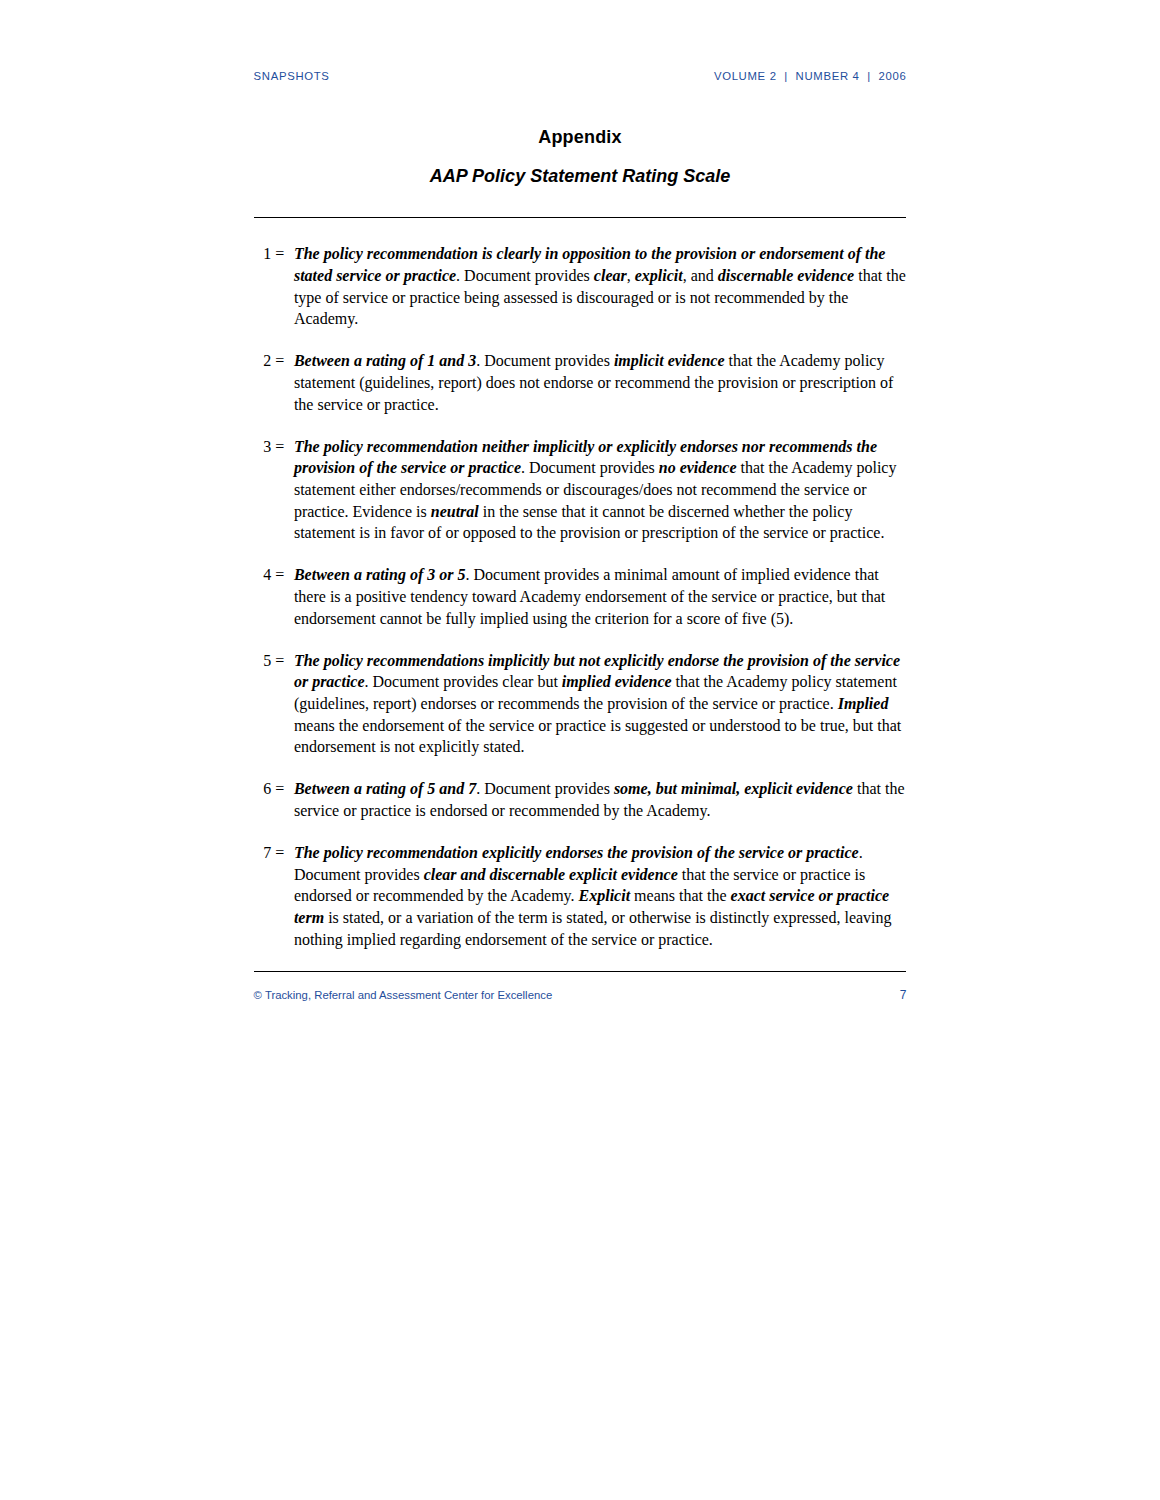Snapshots
Volume 2 | Number 4 | 2006
Appendix
AAP Policy Statement Rating Scale
1 =
The policy recommendation is clearly in opposition to the provision or endorsement of the stated service or practice. Document provides clear, explicit, and discernable evidence that the type of service or practice being assessed is discouraged or is not recommended by the Academy.
2 =
Between a rating of 1 and 3. Document provides implicit evidence that the Academy policy statement (guidelines, report) does not endorse or recommend the provision or prescription of the service or practice.
3 =
The policy recommendation neither implicitly or explicitly endorses nor recommends the provision of the service or practice. Document provides no evidence that the Academy policy statement either endorses/recommends or discourages/does not recommend the service or practice. Evidence is neutral in the sense that it cannot be discerned whether the policy statement is in favor of or opposed to the provision or prescription of the service or practice.
4 =
Between a rating of 3 or 5. Document provides a minimal amount of implied evidence that there is a positive tendency toward Academy endorsement of the service or practice, but that endorsement cannot be fully implied using the criterion for a score of five (5).
5 =
The policy recommendations implicitly but not explicitly endorse the provision of the service or practice. Document provides clear but implied evidence that the Academy policy statement (guidelines, report) endorses or recommends the provision of the service or practice. Implied means the endorsement of the service or practice is suggested or understood to be true, but that endorsement is not explicitly stated.
6 =
Between a rating of 5 and 7. Document provides some, but minimal, explicit evidence that the service or practice is endorsed or recommended by the Academy.
7 =
The policy recommendation explicitly endorses the provision of the service or practice. Document provides clear and discernable explicit evidence that the service or practice is endorsed or recommended by the Academy. Explicit means that the exact service or practice term is stated, or a variation of the term is stated, or otherwise is distinctly expressed, leaving nothing implied regarding endorsement of the service or practice.
© Tracking, Referral and Assessment Center for Excellence
7